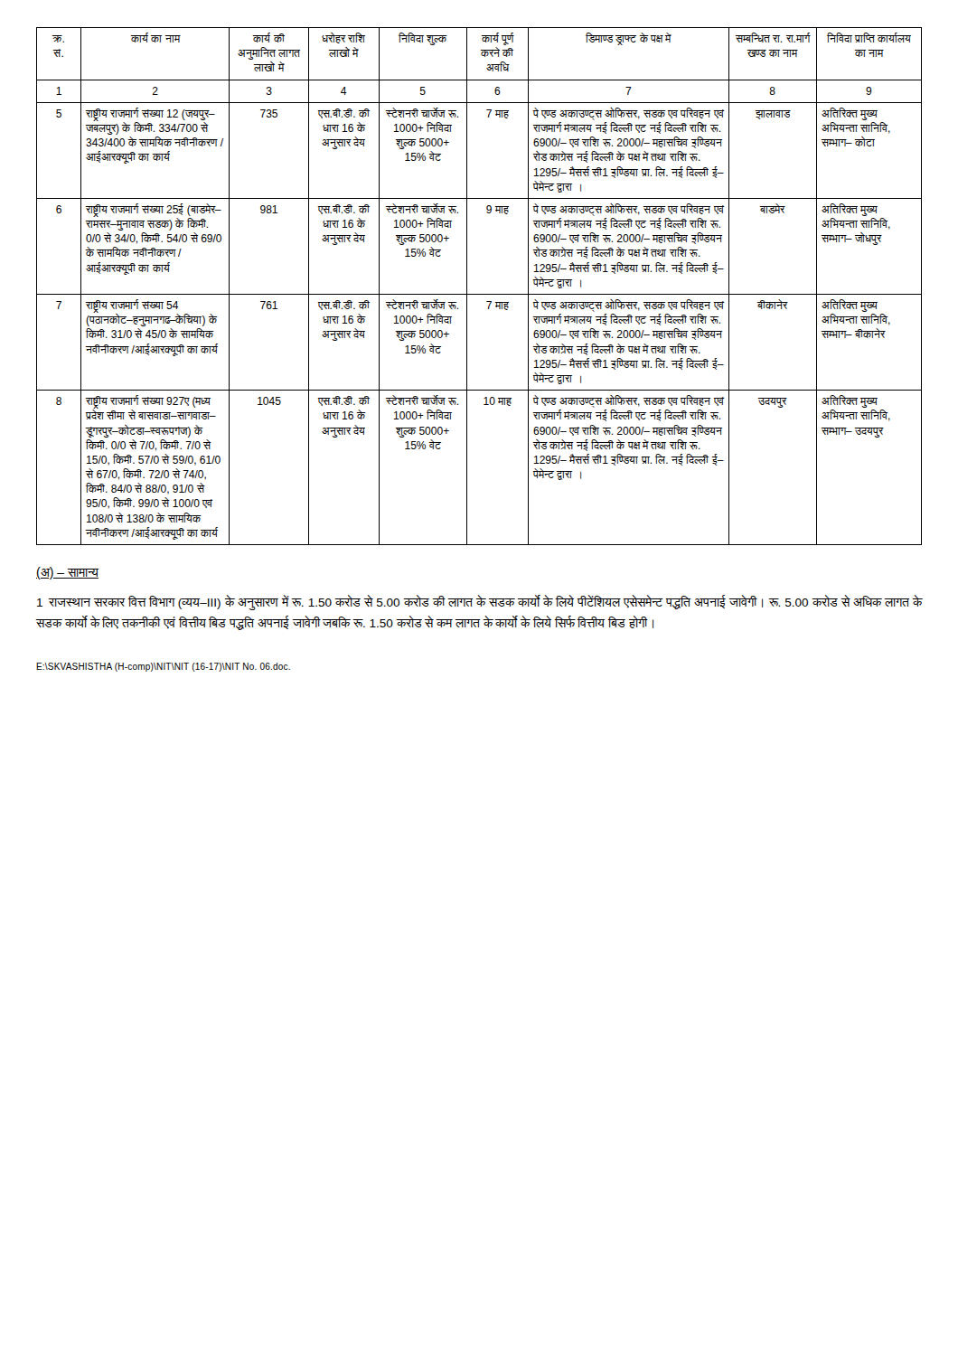| क्र. सं. | कार्य का नाम | कार्य की अनुमानित लागत लाखों में | धरोहर राशि लाखों में | निविदा शुल्क | कार्य पूर्ण करने की अवधि | डिमाण्ड ड्राफ्ट के पक्ष में | सम्बन्धित रा. रा.मार्ग खण्ड का नाम | निविदा प्राप्ति कार्यालय का नाम |
| --- | --- | --- | --- | --- | --- | --- | --- | --- |
| 1 | 2 | 3 | 4 | 5 | 6 | 7 | 8 | 9 |
| 5 | राष्ट्रीय राजमार्ग संख्या 12 (जयपुर–जबलपुर) के किमी. 334/700 से 343/400 के सामयिक नवीनीकरण /आईआरक्यूपी का कार्य | 735 | एस.बी.डी. की धारा 16 के अनुसार देय | स्टेशनरी चार्जेज रू. 1000+ निविदा शुल्क 5000+ 15% वेट | 7 माह | पे एण्ड अकाउण्ट्स ओफिसर, सडक एव परिवहन एवं राजमार्ग मंत्रालय नई दिल्ली एट नई दिल्ली राशि रू. 6900/– एवं राशि रू. 2000/– महासचिव इण्डियन रोड कांग्रेस नई दिल्ली के पक्ष में तथा राशि रू. 1295/– मैसर्स सी1 इण्डिया प्रा. लि. नई दिल्ली ई–पेमेन्ट द्वारा । | झालावाड | अतिरिक्त मुख्य अभियन्ता सानिवि, सम्भाग– कोटा |
| 6 | राष्ट्रीय राजमार्ग संख्या 25ई (बाडमेर–रामसर–मुनावाव सडक) के किमी. 0/0 से 34/0, किमी. 54/0 से 69/0 के सामयिक नवीनीकरण /आईआरक्यूपी का कार्य | 981 | एस.बी.डी. की धारा 16 के अनुसार देय | स्टेशनरी चार्जेज रू. 1000+ निविदा शुल्क 5000+ 15% वेट | 9 माह | पे एण्ड अकाउण्ट्स ओफिसर, सडक एव परिवहन एवं राजमार्ग मंत्रालय नई दिल्ली एट नई दिल्ली राशि रू. 6900/– एवं राशि रू. 2000/– महासचिव इण्डियन रोड कांग्रेस नई दिल्ली के पक्ष में तथा राशि रू. 1295/– मैसर्स सी1 इण्डिया प्रा. लि. नई दिल्ली ई–पेमेन्ट द्वारा । | बाडमेर | अतिरिक्त मुख्य अभियन्ता सानिवि, सम्भाग– जोधपुर |
| 7 | राष्ट्रीय राजमार्ग संख्या 54 (पठानकोट–हनुमानगढ–केंचिया) के किमी. 31/0 से 45/0 के सामयिक नवीनीकरण /आईआरक्यूपी का कार्य | 761 | एस.बी.डी. की धारा 16 के अनुसार देय | स्टेशनरी चार्जेज रू. 1000+ निविदा शुल्क 5000+ 15% वेट | 7 माह | पे एण्ड अकाउण्ट्स ओफिसर, सडक एव परिवहन एवं राजमार्ग मंत्रालय नई दिल्ली एट नई दिल्ली राशि रू. 6900/– एवं राशि रू. 2000/– महासचिव इण्डियन रोड कांग्रेस नई दिल्ली के पक्ष में तथा राशि रू. 1295/– मैसर्स सी1 इण्डिया प्रा. लि. नई दिल्ली ई–पेमेन्ट द्वारा । | बीकानेर | अतिरिक्त मुख्य अभियन्ता सानिवि, सम्भाग– बीकानेर |
| 8 | राष्ट्रीय राजमार्ग संख्या 927ए (मध्य प्रदेश सीमा से बांसवाडा–सागवाडा–डूंगरपुर–कोटडा–स्वरूपगंज) के किमी. 0/0 से 7/0, किमी. 7/0 से 15/0, किमी. 57/0 से 59/0, 61/0 से 67/0, किमी. 72/0 से 74/0, किमी. 84/0 से 88/0, 91/0 से 95/0, किमी. 99/0 से 100/0 एवं 108/0 से 138/0 के सामयिक नवीनीकरण /आईआरक्यूपी का कार्य | 1045 | एस.बी.डी. की धारा 16 के अनुसार देय | स्टेशनरी चार्जेज रू. 1000+ निविदा शुल्क 5000+ 15% वेट | 10 माह | पे एण्ड अकाउण्ट्स ओफिसर, सडक एव परिवहन एवं राजमार्ग मंत्रालय नई दिल्ली एट नई दिल्ली राशि रू. 6900/– एवं राशि रू. 2000/– महासचिव इण्डियन रोड कांग्रेस नई दिल्ली के पक्ष में तथा राशि रू. 1295/– मैसर्स सी1 इण्डिया प्रा. लि. नई दिल्ली ई–पेमेन्ट द्वारा । | उदयपुर | अतिरिक्त मुख्य अभियन्ता सानिवि, सम्भाग– उदयपुर |
(अ) – सामान्य
1राजस्थान सरकार वित्त विभाग (व्यय–III) के अनुसारण में रू. 1.50 करोड से 5.00 करोड की लागत के सडक कार्यो के लिये पीटेंशियल एसेसमेन्ट पद्धति अपनाई जावेगी। रू. 5.00 करोड से अधिक लागत के सडक कार्यो के लिए तकनीकी एवं वित्तीय बिड पद्धति अपनाई जावेगी जबकि रू. 1.50 करोड से कम लागत के कार्यो के लिये सिर्फ वित्तीय बिड होगी।
E:\SKVASHISTHA (H-comp)\NIT\NIT (16-17)\NIT No. 06.doc.